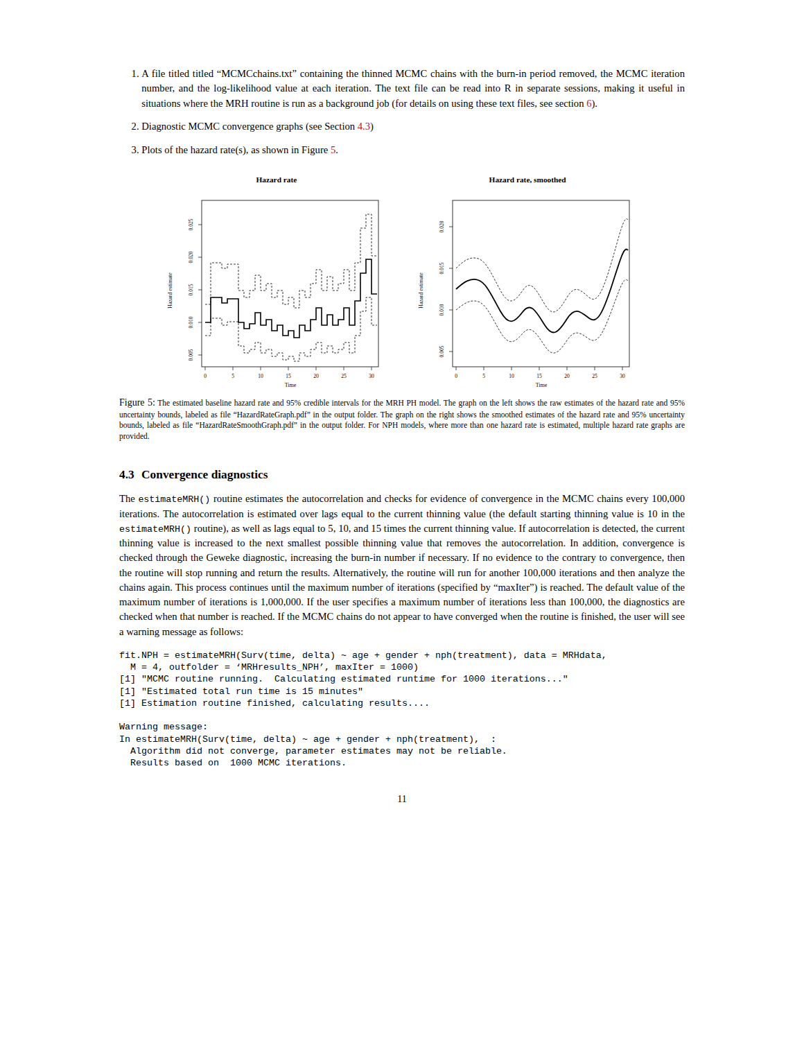A file titled titled “MCMCchains.txt” containing the thinned MCMC chains with the burn-in period removed, the MCMC iteration number, and the log-likelihood value at each iteration. The text file can be read into R in separate sessions, making it useful in situations where the MRH routine is run as a background job (for details on using these text files, see section 6).
Diagnostic MCMC convergence graphs (see Section 4.3)
Plots of the hazard rate(s), as shown in Figure 5.
Hazard rate
Hazard estimate 0.005 0.010 0.015 0.020 0.025 0 5 10 15 20 25 30 Time
Hazard rate, smoothed
Hazard estimate 0.005 0.010 0.015 0.020 0 5 10 15 20 25 30 Time
Figure 5: The estimated baseline hazard rate and 95% credible intervals for the MRH PH model. The graph on the left shows the raw estimates of the hazard rate and 95% uncertainty bounds, labeled as file “HazardRateGraph.pdf” in the output folder. The graph on the right shows the smoothed estimates of the hazard rate and 95% uncertainty bounds, labeled as file “HazardRateSmoothGraph.pdf” in the output folder. For NPH models, where more than one hazard rate is estimated, multiple hazard rate graphs are provided.
4.3 Convergence diagnostics
The estimateMRH() routine estimates the autocorrelation and checks for evidence of convergence in the MCMC chains every 100,000 iterations. The autocorrelation is estimated over lags equal to the current thinning value (the default starting thinning value is 10 in the estimateMRH() routine), as well as lags equal to 5, 10, and 15 times the current thinning value. If autocorrelation is detected, the current thinning value is increased to the next smallest possible thinning value that removes the autocorrelation. In addition, convergence is checked through the Geweke diagnostic, increasing the burn-in number if necessary. If no evidence to the contrary to convergence, then the routine will stop running and return the results. Alternatively, the routine will run for another 100,000 iterations and then analyze the chains again. This process continues until the maximum number of iterations (specified by “maxIter”) is reached. The default value of the maximum number of iterations is 1,000,000. If the user specifies a maximum number of iterations less than 100,000, the diagnostics are checked when that number is reached. If the MCMC chains do not appear to have converged when the routine is finished, the user will see a warning message as follows:
fit.NPH = estimateMRH(Surv(time, delta) ~ age + gender + nph(treatment), data = MRHdata,
  M = 4, outfolder = ‘MRHresults_NPH’, maxIter = 1000)
[1] "MCMC routine running.  Calculating estimated runtime for 1000 iterations..."
[1] "Estimated total run time is 15 minutes"
[1] Estimation routine finished, calculating results....

Warning message:
In estimateMRH(Surv(time, delta) ~ age + gender + nph(treatment),  :
  Algorithm did not converge, parameter estimates may not be reliable.
  Results based on  1000 MCMC iterations.
11